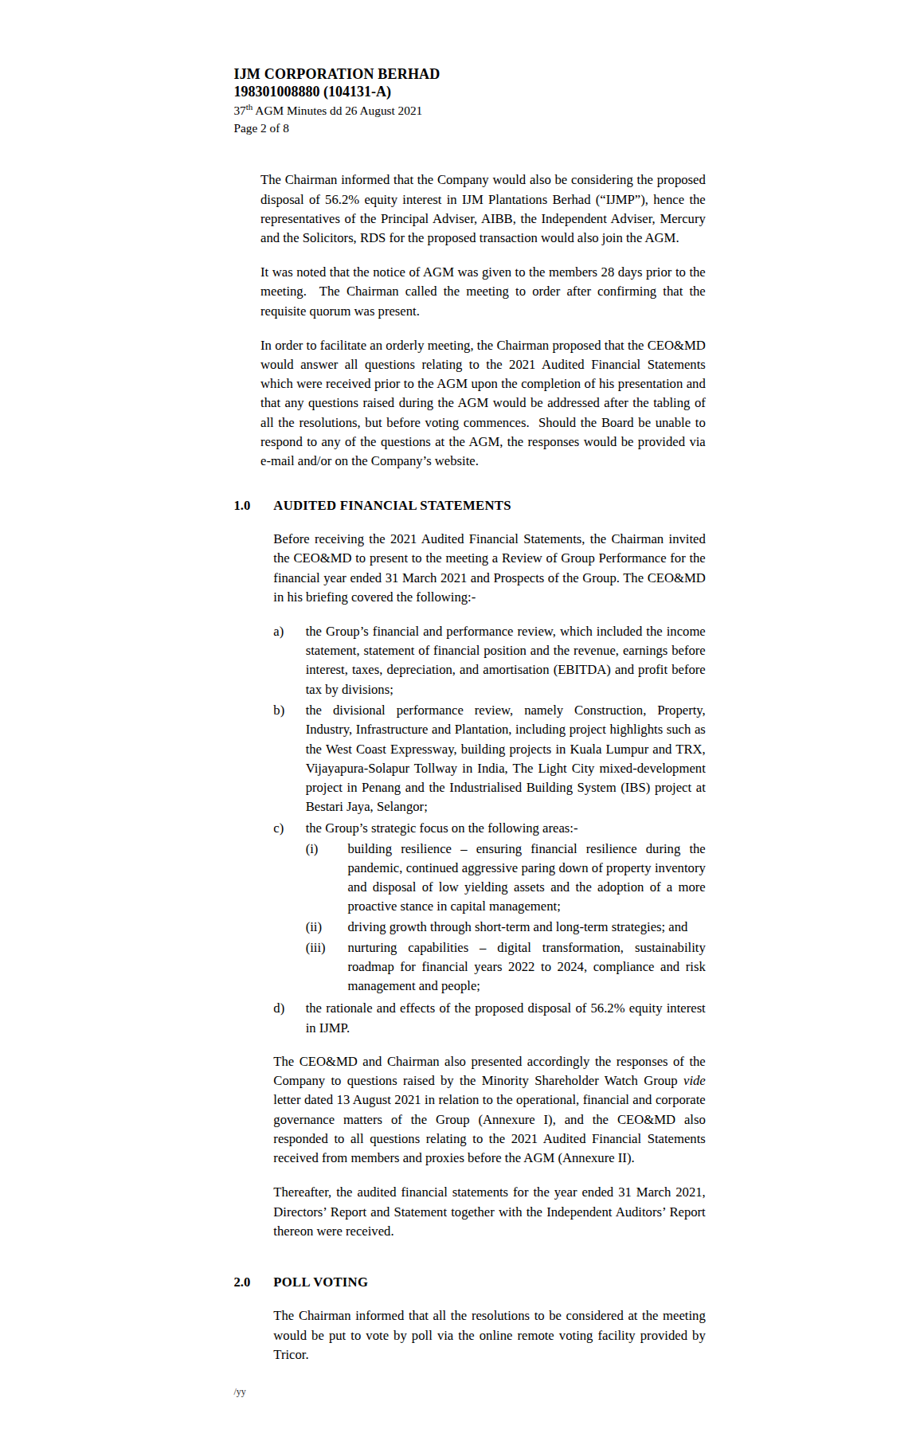IJM CORPORATION BERHAD
198301008880 (104131-A)
37th AGM Minutes dd 26 August 2021
Page 2 of 8
The Chairman informed that the Company would also be considering the proposed disposal of 56.2% equity interest in IJM Plantations Berhad (“IJMP”), hence the representatives of the Principal Adviser, AIBB, the Independent Adviser, Mercury and the Solicitors, RDS for the proposed transaction would also join the AGM.
It was noted that the notice of AGM was given to the members 28 days prior to the meeting. The Chairman called the meeting to order after confirming that the requisite quorum was present.
In order to facilitate an orderly meeting, the Chairman proposed that the CEO&MD would answer all questions relating to the 2021 Audited Financial Statements which were received prior to the AGM upon the completion of his presentation and that any questions raised during the AGM would be addressed after the tabling of all the resolutions, but before voting commences. Should the Board be unable to respond to any of the questions at the AGM, the responses would be provided via e-mail and/or on the Company’s website.
1.0
AUDITED FINANCIAL STATEMENTS
Before receiving the 2021 Audited Financial Statements, the Chairman invited the CEO&MD to present to the meeting a Review of Group Performance for the financial year ended 31 March 2021 and Prospects of the Group. The CEO&MD in his briefing covered the following:-
a) the Group’s financial and performance review, which included the income statement, statement of financial position and the revenue, earnings before interest, taxes, depreciation, and amortisation (EBITDA) and profit before tax by divisions;
b) the divisional performance review, namely Construction, Property, Industry, Infrastructure and Plantation, including project highlights such as the West Coast Expressway, building projects in Kuala Lumpur and TRX, Vijayapura-Solapur Tollway in India, The Light City mixed-development project in Penang and the Industrialised Building System (IBS) project at Bestari Jaya, Selangor;
c) the Group’s strategic focus on the following areas:-
(i) building resilience – ensuring financial resilience during the pandemic, continued aggressive paring down of property inventory and disposal of low yielding assets and the adoption of a more proactive stance in capital management;
(ii) driving growth through short-term and long-term strategies; and
(iii) nurturing capabilities – digital transformation, sustainability roadmap for financial years 2022 to 2024, compliance and risk management and people;
d) the rationale and effects of the proposed disposal of 56.2% equity interest in IJMP.
The CEO&MD and Chairman also presented accordingly the responses of the Company to questions raised by the Minority Shareholder Watch Group vide letter dated 13 August 2021 in relation to the operational, financial and corporate governance matters of the Group (Annexure I), and the CEO&MD also responded to all questions relating to the 2021 Audited Financial Statements received from members and proxies before the AGM (Annexure II).
Thereafter, the audited financial statements for the year ended 31 March 2021, Directors’ Report and Statement together with the Independent Auditors’ Report thereon were received.
2.0
POLL VOTING
The Chairman informed that all the resolutions to be considered at the meeting would be put to vote by poll via the online remote voting facility provided by Tricor.
/yy